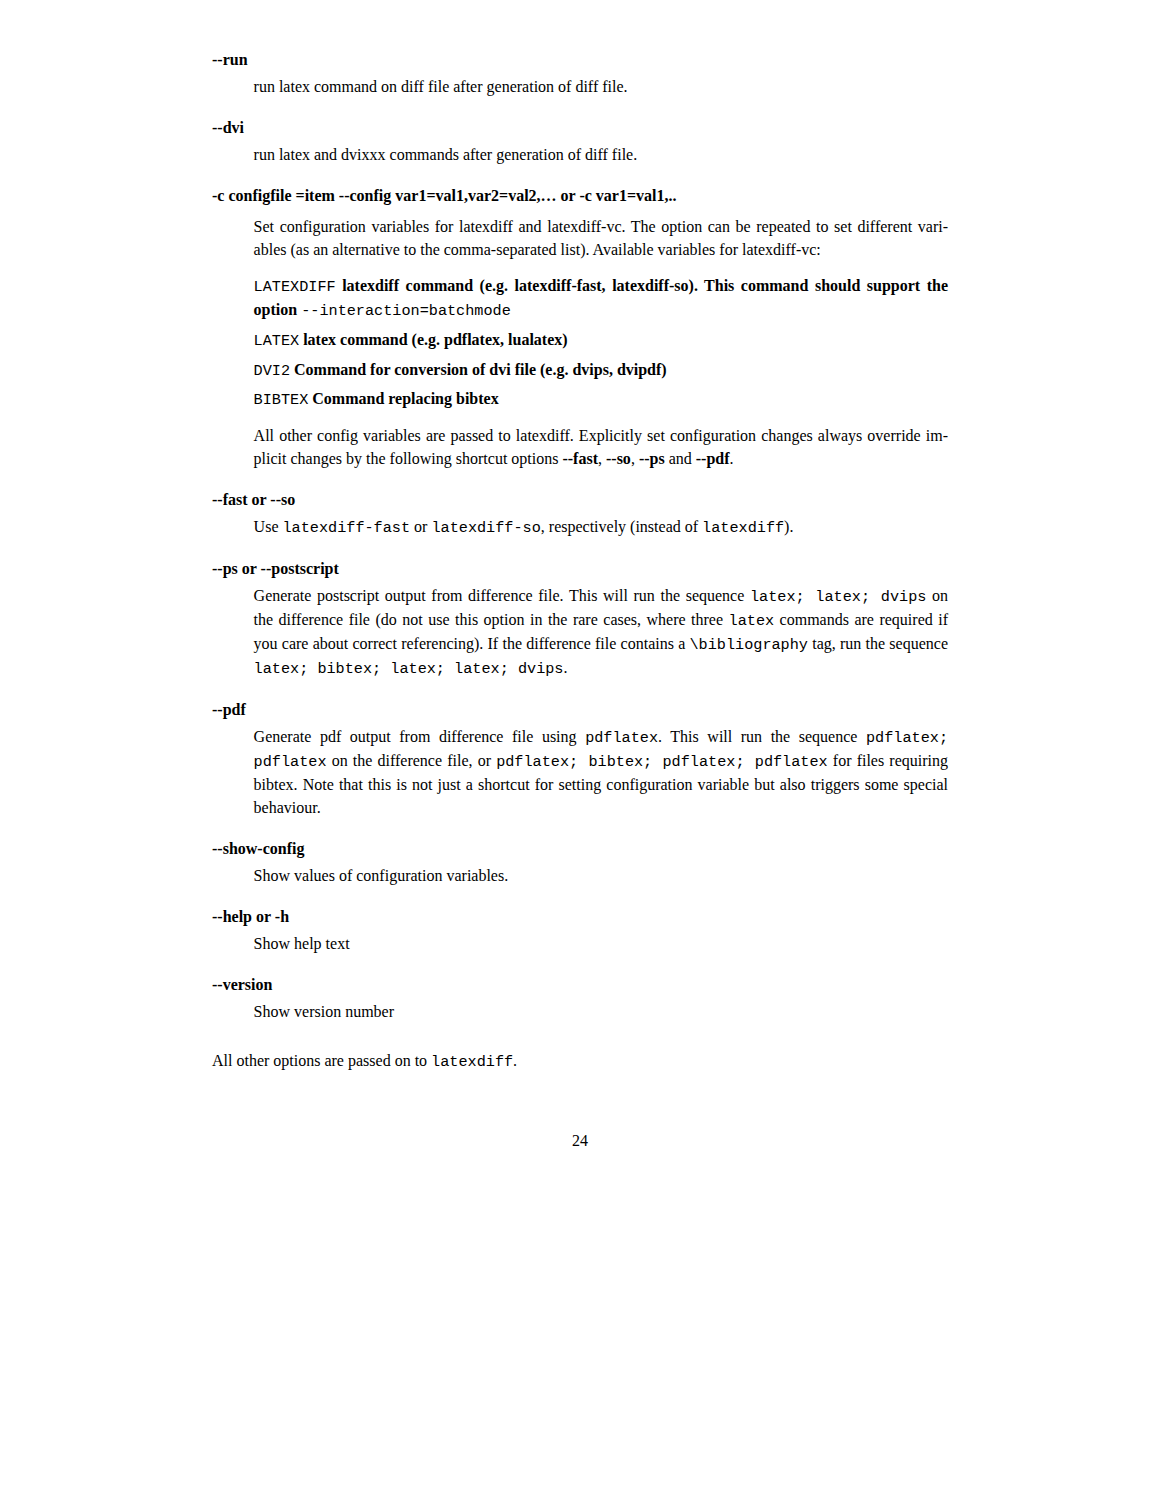--run
run latex command on diff file after generation of diff file.
--dvi
run latex and dvixxx commands after generation of diff file.
-c configfile =item --config var1=val1,var2=val2,… or -c var1=val1,..
Set configuration variables for latexdiff and latexdiff-vc. The option can be repeated to set different variables (as an alternative to the comma-separated list). Available variables for latexdiff-vc:
LATEXDIFF latexdiff command (e.g. latexdiff-fast, latexdiff-so). This command should support the option --interaction=batchmode
LATEX latex command (e.g. pdflatex, lualatex)
DVI2 Command for conversion of dvi file (e.g. dvips, dvipdf)
BIBTEX Command replacing bibtex
All other config variables are passed to latexdiff. Explicitly set configuration changes always override implicit changes by the following shortcut options --fast, --so, --ps and --pdf.
--fast or --so
Use latexdiff-fast or latexdiff-so, respectively (instead of latexdiff).
--ps or --postscript
Generate postscript output from difference file. This will run the sequence latex; latex; dvips on the difference file (do not use this option in the rare cases, where three latex commands are required if you care about correct referencing). If the difference file contains a \bibliography tag, run the sequence latex; bibtex; latex; latex; dvips.
--pdf
Generate pdf output from difference file using pdflatex. This will run the sequence pdflatex; pdflatex on the difference file, or pdflatex; bibtex; pdflatex; pdflatex for files requiring bibtex. Note that this is not just a shortcut for setting configuration variable but also triggers some special behaviour.
--show-config
Show values of configuration variables.
--help or -h
Show help text
--version
Show version number
All other options are passed on to latexdiff.
24